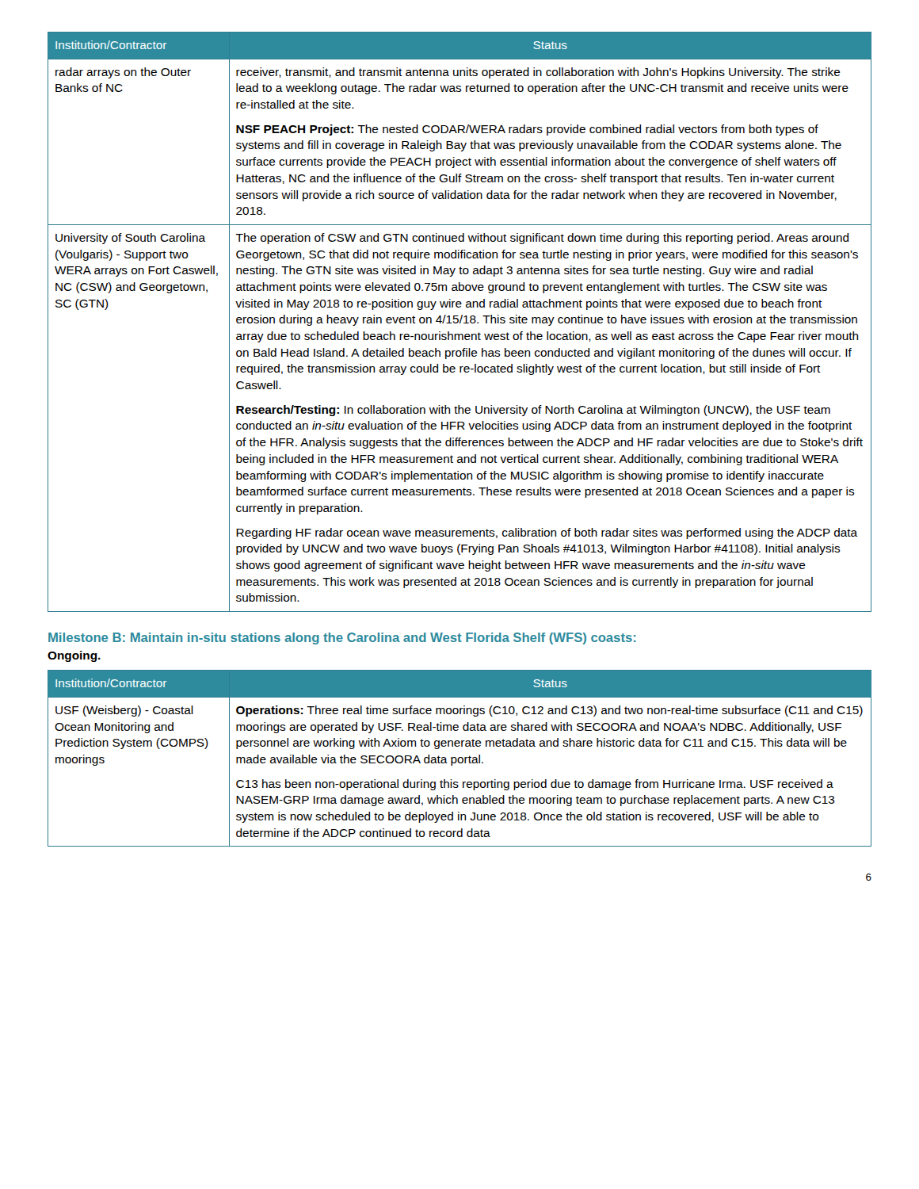| Institution/Contractor | Status |
| --- | --- |
| radar arrays on the Outer Banks of NC | receiver, transmit, and transmit antenna units operated in collaboration with John's Hopkins University. The strike lead to a weeklong outage. The radar was returned to operation after the UNC-CH transmit and receive units were re-installed at the site. NSF PEACH Project: The nested CODAR/WERA radars provide combined radial vectors from both types of systems and fill in coverage in Raleigh Bay that was previously unavailable from the CODAR systems alone. The surface currents provide the PEACH project with essential information about the convergence of shelf waters off Hatteras, NC and the influence of the Gulf Stream on the cross- shelf transport that results. Ten in-water current sensors will provide a rich source of validation data for the radar network when they are recovered in November, 2018. |
| University of South Carolina (Voulgaris) - Support two WERA arrays on Fort Caswell, NC (CSW) and Georgetown, SC (GTN) | The operation of CSW and GTN continued without significant down time during this reporting period. Areas around Georgetown, SC that did not require modification for sea turtle nesting in prior years, were modified for this season's nesting. The GTN site was visited in May to adapt 3 antenna sites for sea turtle nesting. Guy wire and radial attachment points were elevated 0.75m above ground to prevent entanglement with turtles. The CSW site was visited in May 2018 to re-position guy wire and radial attachment points that were exposed due to beach front erosion during a heavy rain event on 4/15/18. This site may continue to have issues with erosion at the transmission array due to scheduled beach re-nourishment west of the location, as well as east across the Cape Fear river mouth on Bald Head Island. A detailed beach profile has been conducted and vigilant monitoring of the dunes will occur. If required, the transmission array could be re-located slightly west of the current location, but still inside of Fort Caswell. Research/Testing: In collaboration with the University of North Carolina at Wilmington (UNCW), the USF team conducted an in-situ evaluation of the HFR velocities using ADCP data from an instrument deployed in the footprint of the HFR. Analysis suggests that the differences between the ADCP and HF radar velocities are due to Stoke's drift being included in the HFR measurement and not vertical current shear. Additionally, combining traditional WERA beamforming with CODAR's implementation of the MUSIC algorithm is showing promise to identify inaccurate beamformed surface current measurements. These results were presented at 2018 Ocean Sciences and a paper is currently in preparation. Regarding HF radar ocean wave measurements, calibration of both radar sites was performed using the ADCP data provided by UNCW and two wave buoys (Frying Pan Shoals #41013, Wilmington Harbor #41108). Initial analysis shows good agreement of significant wave height between HFR wave measurements and the in-situ wave measurements. This work was presented at 2018 Ocean Sciences and is currently in preparation for journal submission. |
Milestone B: Maintain in-situ stations along the Carolina and West Florida Shelf (WFS) coasts:
Ongoing.
| Institution/Contractor | Status |
| --- | --- |
| USF (Weisberg) - Coastal Ocean Monitoring and Prediction System (COMPS) moorings | Operations: Three real time surface moorings (C10, C12 and C13) and two non-real-time subsurface (C11 and C15) moorings are operated by USF. Real-time data are shared with SECOORA and NOAA's NDBC. Additionally, USF personnel are working with Axiom to generate metadata and share historic data for C11 and C15. This data will be made available via the SECOORA data portal. C13 has been non-operational during this reporting period due to damage from Hurricane Irma. USF received a NASEM-GRP Irma damage award, which enabled the mooring team to purchase replacement parts. A new C13 system is now scheduled to be deployed in June 2018. Once the old station is recovered, USF will be able to determine if the ADCP continued to record data |
6